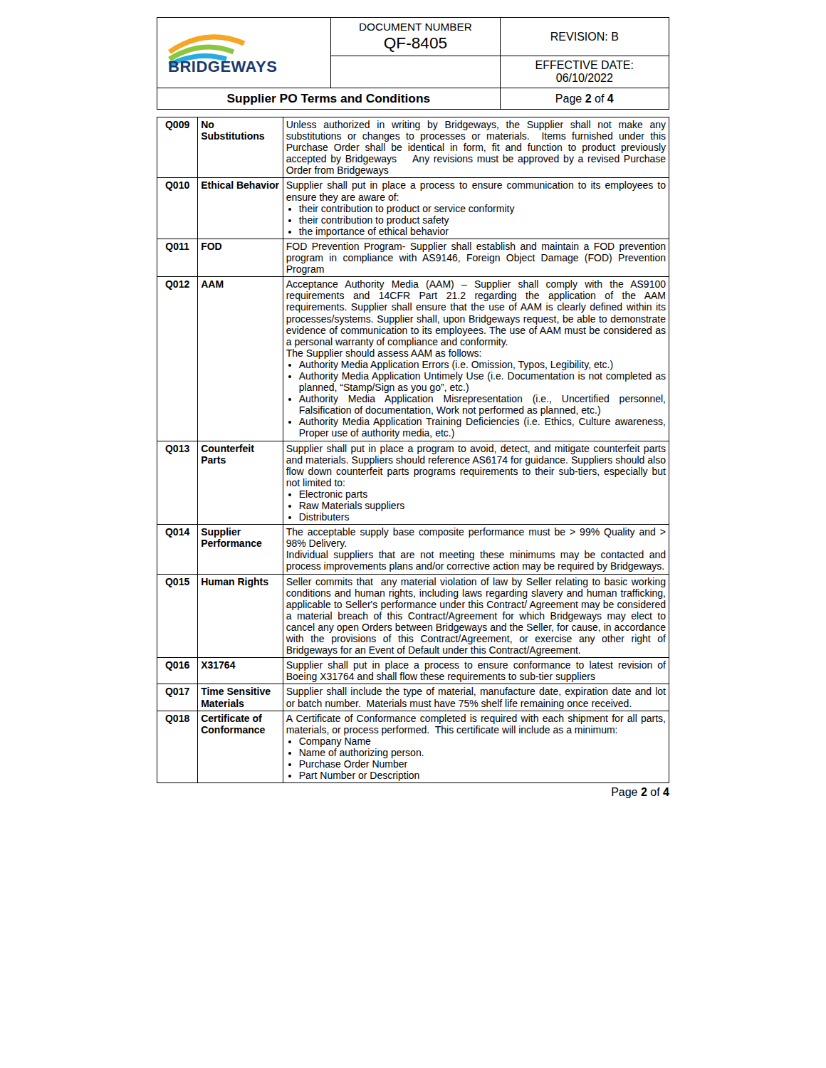| BRIDGEWAYS | DOCUMENT NUMBER QF-8405 | REVISION: B |
| | EFFECTIVE DATE: 06/10/2022 |
| Supplier PO Terms and Conditions | Page 2 of 4 |
| Q009 | No Substitutions | Unless authorized in writing by Bridgeways, the Supplier shall not make any substitutions or changes to processes or materials. Items furnished under this Purchase Order shall be identical in form, fit and function to product previously accepted by Bridgeways Any revisions must be approved by a revised Purchase Order from Bridgeways |
| Q010 | Ethical Behavior | Supplier shall put in place a process to ensure communication to its employees to ensure they are aware of: their contribution to product or service conformity their contribution to product safety the importance of ethical behavior |
| Q011 | FOD | FOD Prevention Program- Supplier shall establish and maintain a FOD prevention program in compliance with AS9146, Foreign Object Damage (FOD) Prevention Program |
| Q012 | AAM | Acceptance Authority Media (AAM) – Supplier shall comply with the AS9100 requirements and 14CFR Part 21.2 regarding the application of the AAM requirements. Supplier shall ensure that the use of AAM is clearly defined within its processes/systems. Supplier shall, upon Bridgeways request, be able to demonstrate evidence of communication to its employees. The use of AAM must be considered as a personal warranty of compliance and conformity. The Supplier should assess AAM as follows: Authority Media Application Errors (i.e. Omission, Typos, Legibility, etc.) Authority Media Application Untimely Use (i.e. Documentation is not completed as planned, “Stamp/Sign as you go”, etc.) Authority Media Application Misrepresentation (i.e., Uncertified personnel, Falsification of documentation, Work not performed as planned, etc.) Authority Media Application Training Deficiencies (i.e. Ethics, Culture awareness, Proper use of authority media, etc.) |
| Q013 | Counterfeit Parts | Supplier shall put in place a program to avoid, detect, and mitigate counterfeit parts and materials. Suppliers should reference AS6174 for guidance. Suppliers should also flow down counterfeit parts programs requirements to their sub-tiers, especially but not limited to: Electronic parts Raw Materials suppliers Distributers |
| Q014 | Supplier Performance | The acceptable supply base composite performance must be > 99% Quality and > 98% Delivery. Individual suppliers that are not meeting these minimums may be contacted and process improvements plans and/or corrective action may be required by Bridgeways. |
| Q015 | Human Rights | Seller commits that any material violation of law by Seller relating to basic working conditions and human rights, including laws regarding slavery and human trafficking, applicable to Seller's performance under this Contract/ Agreement may be considered a material breach of this Contract/Agreement for which Bridgeways may elect to cancel any open Orders between Bridgeways and the Seller, for cause, in accordance with the provisions of this Contract/Agreement, or exercise any other right of Bridgeways for an Event of Default under this Contract/Agreement. |
| Q016 | X31764 | Supplier shall put in place a process to ensure conformance to latest revision of Boeing X31764 and shall flow these requirements to sub-tier suppliers |
| Q017 | Time Sensitive Materials | Supplier shall include the type of material, manufacture date, expiration date and lot or batch number. Materials must have 75% shelf life remaining once received. |
| Q018 | Certificate of Conformance | A Certificate of Conformance completed is required with each shipment for all parts, materials, or process performed. This certificate will include as a minimum: Company Name Name of authorizing person. Purchase Order Number Part Number or Description |
Page 2 of 4